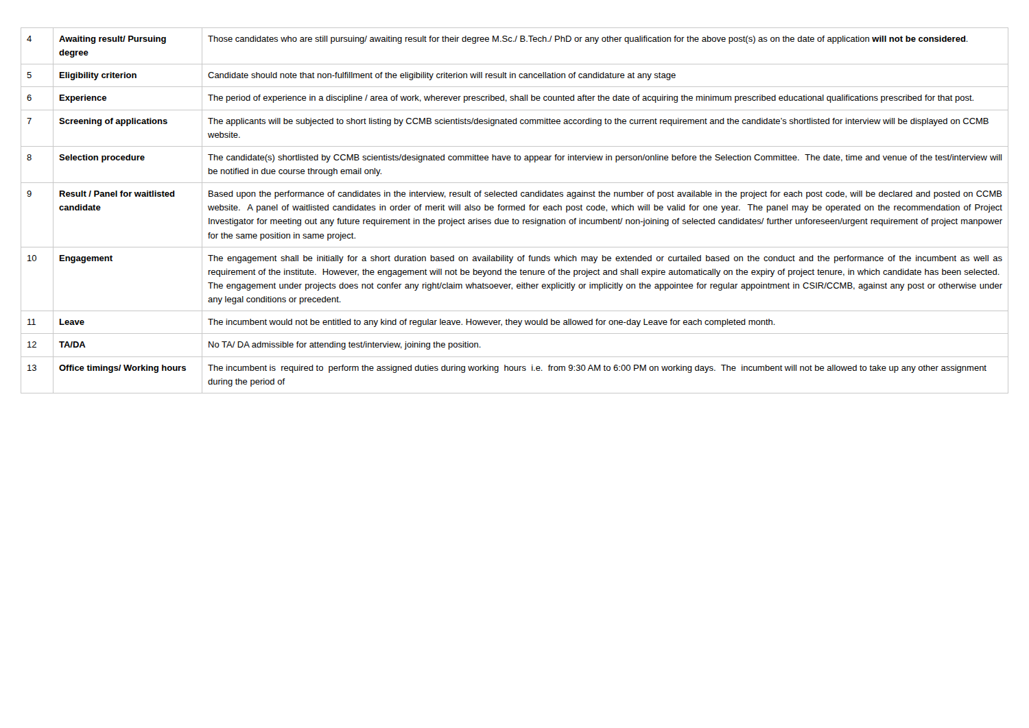| 4 | Awaiting result/ Pursuing degree | Those candidates who are still pursuing/ awaiting result for their degree M.Sc./ B.Tech./ PhD or any other qualification for the above post(s) as on the date of application will not be considered . |
| 5 | Eligibility criterion | Candidate should note that non-fulfillment of the eligibility criterion will result in cancellation of candidature at any stage |
| 6 | Experience | The period of experience in a discipline / area of work, wherever prescribed, shall be counted after the date of acquiring the minimum prescribed educational qualifications prescribed for that post. |
| 7 | Screening of applications | The applicants will be subjected to short listing by CCMB scientists/designated committee according to the current requirement and the candidate’s shortlisted for interview will be displayed on CCMB website. |
| 8 | Selection procedure | The candidate(s) shortlisted by CCMB scientists/designated committee have to appear for interview in person/online before the Selection Committee. The date, time and venue of the test/interview will be notified in due course through email only. |
| 9 | Result / Panel for waitlisted candidate | Based upon the performance of candidates in the interview, result of selected candidates against the number of post available in the project for each post code, will be declared and posted on CCMB website. A panel of waitlisted candidates in order of merit will also be formed for each post code, which will be valid for one year. The panel may be operated on the recommendation of Project Investigator for meeting out any future requirement in the project arises due to resignation of incumbent/ non-joining of selected candidates/ further unforeseen/urgent requirement of project manpower for the same position in same project. |
| 10 | Engagement | The engagement shall be initially for a short duration based on availability of funds which may be extended or curtailed based on the conduct and the performance of the incumbent as well as requirement of the institute. However, the engagement will not be beyond the tenure of the project and shall expire automatically on the expiry of project tenure, in which candidate has been selected. The engagement under projects does not confer any right/claim whatsoever, either explicitly or implicitly on the appointee for regular appointment in CSIR/CCMB, against any post or otherwise under any legal conditions or precedent. |
| 11 | Leave | The incumbent would not be entitled to any kind of regular leave. However, they would be allowed for one-day Leave for each completed month. |
| 12 | TA/DA | No TA/ DA admissible for attending test/interview, joining the position. |
| 13 | Office timings/ Working hours | The incumbent is required to perform the assigned duties during working hours i.e. from 9:30 AM to 6:00 PM on working days. The incumbent will not be allowed to take up any other assignment during the period of |